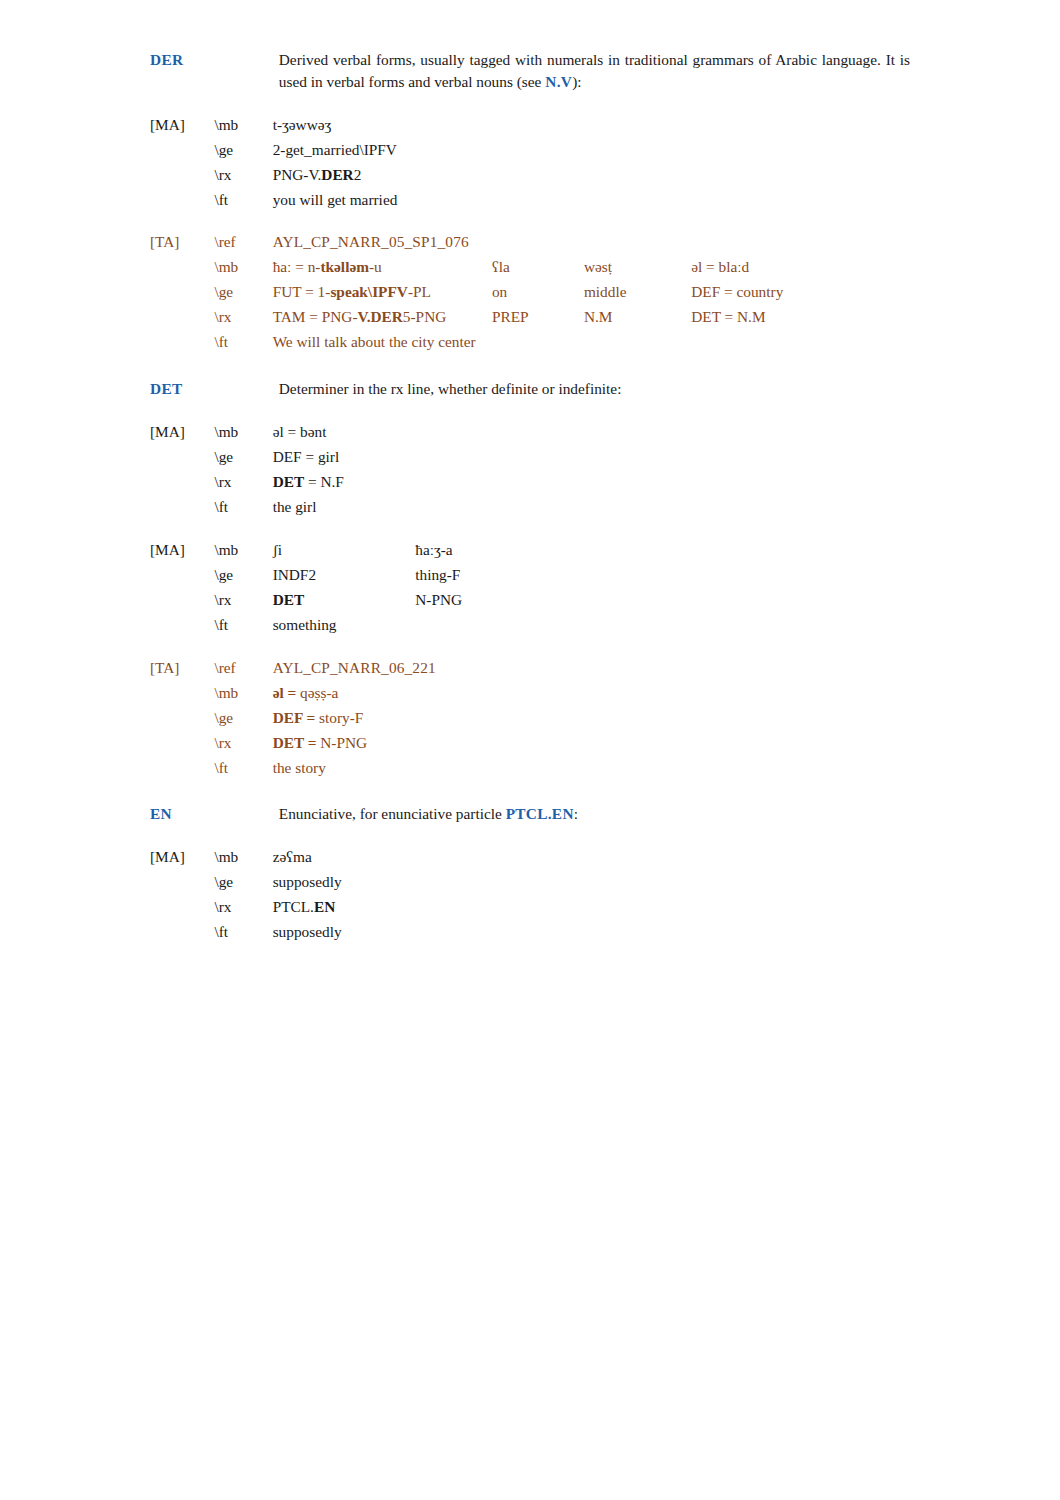DER
Derived verbal forms, usually tagged with numerals in traditional grammars of Arabic language. It is used in verbal forms and verbal nouns (see N.V):
[MA]\mb t-ʒəwwəʒ \ge 2-get_married\IPFV \rx PNG-V.DER2 \ft you will get married
[TA]\ref AYL_CP_NARR_05_SP1_076 \mb ħaː = n-tkəlləm-u ʕla wəsṭ əl = blaːd \ge FUT = 1-speak\IPFV-PL on middle DEF = country \rx TAM = PNG-V.DER5-PNG PREP N.M DET = N.M \ft We will talk about the city center
DET
Determiner in the rx line, whether definite or indefinite:
[MA]\mb əl = bənt \ge DEF = girl \rx DET = N.F \ft the girl
[MA]\mb ʃi ħaːʒ-a \ge INDF2 thing-F \rx DET N-PNG \ft something
[TA]\ref AYL_CP_NARR_06_221 \mb əl = qəṣṣ-a \ge DEF = story-F \rx DET = N-PNG \ft the story
EN
Enunciative, for enunciative particle PTCL.EN:
[MA]\mb zəʕma \ge supposedly \rx PTCL.EN \ft supposedly